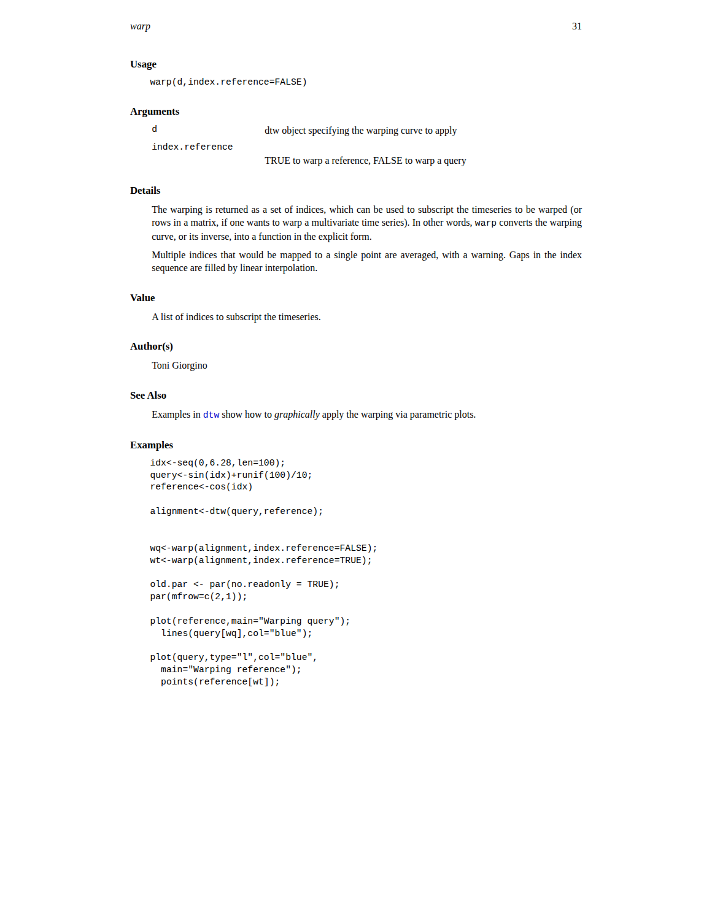warp 31
Usage
warp(d,index.reference=FALSE)
Arguments
d
dtw object specifying the warping curve to apply
index.reference
TRUE to warp a reference, FALSE to warp a query
Details
The warping is returned as a set of indices, which can be used to subscript the timeseries to be warped (or rows in a matrix, if one wants to warp a multivariate time series). In other words, warp converts the warping curve, or its inverse, into a function in the explicit form.
Multiple indices that would be mapped to a single point are averaged, with a warning. Gaps in the index sequence are filled by linear interpolation.
Value
A list of indices to subscript the timeseries.
Author(s)
Toni Giorgino
See Also
Examples in dtw show how to graphically apply the warping via parametric plots.
Examples
idx<-seq(0,6.28,len=100);
query<-sin(idx)+runif(100)/10;
reference<-cos(idx)

alignment<-dtw(query,reference);


wq<-warp(alignment,index.reference=FALSE);
wt<-warp(alignment,index.reference=TRUE);

old.par <- par(no.readonly = TRUE);
par(mfrow=c(2,1));

plot(reference,main="Warping query");
  lines(query[wq],col="blue");

plot(query,type="l",col="blue",
  main="Warping reference");
  points(reference[wt]);